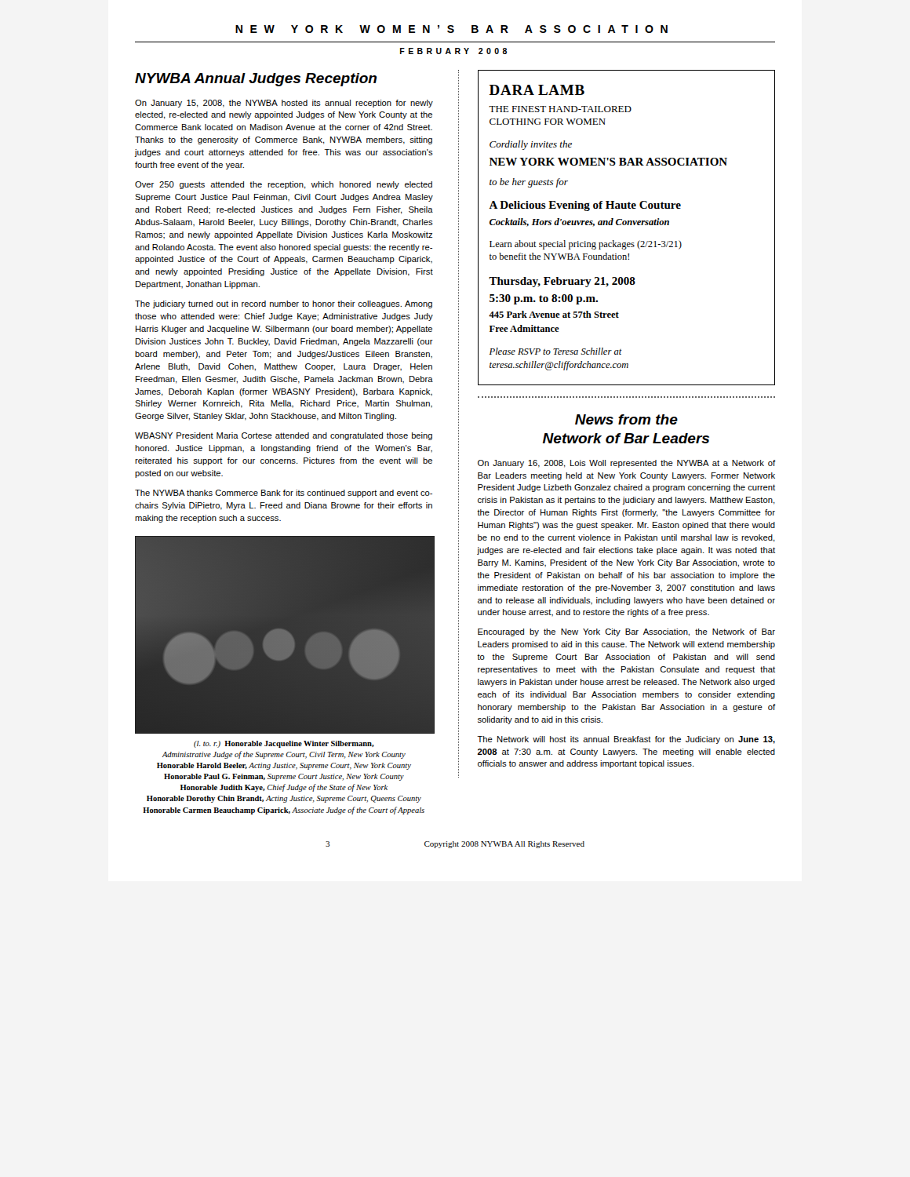NEW YORK WOMEN’S BAR ASSOCIATION
FEBRUARY 2008
NYWBA Annual Judges Reception
On January 15, 2008, the NYWBA hosted its annual reception for newly elected, re-elected and newly appointed Judges of New York County at the Commerce Bank located on Madison Avenue at the corner of 42nd Street. Thanks to the generosity of Commerce Bank, NYWBA members, sitting judges and court attorneys attended for free. This was our association's fourth free event of the year.
Over 250 guests attended the reception, which honored newly elected Supreme Court Justice Paul Feinman, Civil Court Judges Andrea Masley and Robert Reed; re-elected Justices and Judges Fern Fisher, Sheila Abdus-Salaam, Harold Beeler, Lucy Billings, Dorothy Chin-Brandt, Charles Ramos; and newly appointed Appellate Division Justices Karla Moskowitz and Rolando Acosta. The event also honored special guests: the recently re-appointed Justice of the Court of Appeals, Carmen Beauchamp Ciparick, and newly appointed Presiding Justice of the Appellate Division, First Department, Jonathan Lippman.
The judiciary turned out in record number to honor their colleagues. Among those who attended were: Chief Judge Kaye; Administrative Judges Judy Harris Kluger and Jacqueline W. Silbermann (our board member); Appellate Division Justices John T. Buckley, David Friedman, Angela Mazzarelli (our board member), and Peter Tom; and Judges/Justices Eileen Bransten, Arlene Bluth, David Cohen, Matthew Cooper, Laura Drager, Helen Freedman, Ellen Gesmer, Judith Gische, Pamela Jackman Brown, Debra James, Deborah Kaplan (former WBASNY President), Barbara Kapnick, Shirley Werner Kornreich, Rita Mella, Richard Price, Martin Shulman, George Silver, Stanley Sklar, John Stackhouse, and Milton Tingling.
WBASNY President Maria Cortese attended and congratulated those being honored. Justice Lippman, a longstanding friend of the Women's Bar, reiterated his support for our concerns. Pictures from the event will be posted on our website.
The NYWBA thanks Commerce Bank for its continued support and event co-chairs Sylvia DiPietro, Myra L. Freed and Diana Browne for their efforts in making the reception such a success.
(l. to. r.) Honorable Jacqueline Winter Silbermann,
Administrative Judge of the Supreme Court, Civil Term, New York County
Honorable Harold Beeler, Acting Justice, Supreme Court, New York County
Honorable Paul G. Feinman, Supreme Court Justice, New York County
Honorable Judith Kaye, Chief Judge of the State of New York
Honorable Dorothy Chin Brandt, Acting Justice, Supreme Court, Queens County
Honorable Carmen Beauchamp Ciparick, Associate Judge of the Court of Appeals
DARA LAMB
THE FINEST HAND-TAILORED
CLOTHING FOR WOMEN
Cordially invites the
NEW YORK WOMEN'S BAR ASSOCIATION
to be her guests for
A Delicious Evening of Haute Couture
Cocktails, Hors d'oeuvres, and Conversation
Learn about special pricing packages (2/21-3/21)
to benefit the NYWBA Foundation!
Thursday, February 21, 2008
5:30 p.m. to 8:00 p.m.
445 Park Avenue at 57th Street
Free Admittance
Please RSVP to Teresa Schiller at
teresa.schiller@cliffordchance.com
News from the
Network of Bar Leaders
On January 16, 2008, Lois Woll represented the NYWBA at a Network of Bar Leaders meeting held at New York County Lawyers. Former Network President Judge Lizbeth Gonzalez chaired a program concerning the current crisis in Pakistan as it pertains to the judiciary and lawyers. Matthew Easton, the Director of Human Rights First (formerly, "the Lawyers Committee for Human Rights") was the guest speaker. Mr. Easton opined that there would be no end to the current violence in Pakistan until marshal law is revoked, judges are re-elected and fair elections take place again. It was noted that Barry M. Kamins, President of the New York City Bar Association, wrote to the President of Pakistan on behalf of his bar association to implore the immediate restoration of the pre-November 3, 2007 constitution and laws and to release all individuals, including lawyers who have been detained or under house arrest, and to restore the rights of a free press.
Encouraged by the New York City Bar Association, the Network of Bar Leaders promised to aid in this cause. The Network will extend membership to the Supreme Court Bar Association of Pakistan and will send representatives to meet with the Pakistan Consulate and request that lawyers in Pakistan under house arrest be released. The Network also urged each of its individual Bar Association members to consider extending honorary membership to the Pakistan Bar Association in a gesture of solidarity and to aid in this crisis.
The Network will host its annual Breakfast for the Judiciary on June 13, 2008 at 7:30 a.m. at County Lawyers. The meeting will enable elected officials to answer and address important topical issues.
3 Copyright 2008 NYWBA All Rights Reserved